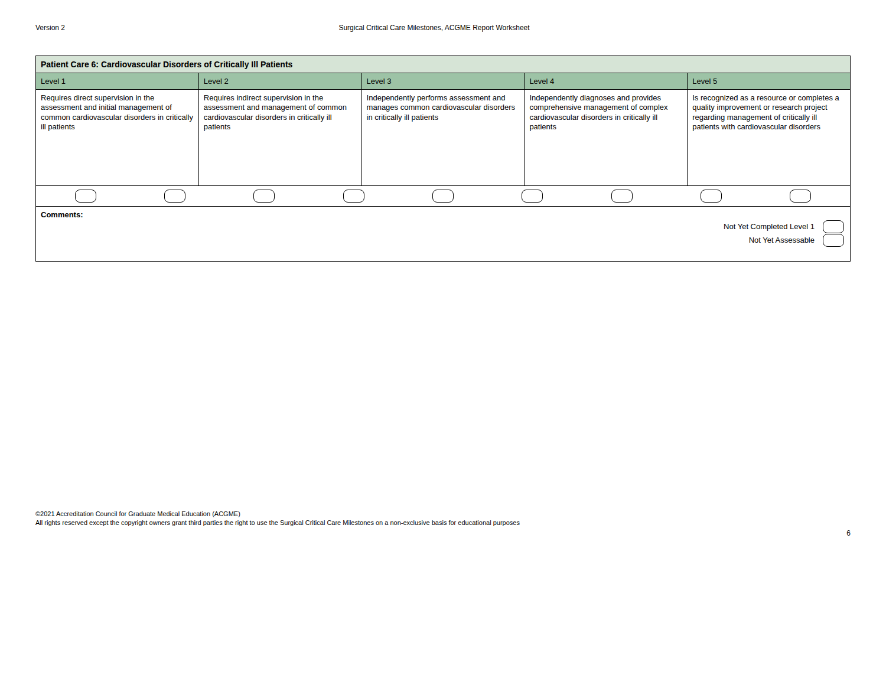Version 2
Surgical Critical Care Milestones, ACGME Report Worksheet
| Patient Care 6: Cardiovascular Disorders of Critically Ill Patients |
| Level 1 | Level 2 | Level 3 | Level 4 | Level 5 |
| Requires direct supervision in the assessment and initial management of common cardiovascular disorders in critically ill patients | Requires indirect supervision in the assessment and management of common cardiovascular disorders in critically ill patients | Independently performs assessment and manages common cardiovascular disorders in critically ill patients | Independently diagnoses and provides comprehensive management of complex cardiovascular disorders in critically ill patients | Is recognized as a resource or completes a quality improvement or research project regarding management of critically ill patients with cardiovascular disorders |
| Comments: Not Yet Completed Level 1 Not Yet Assessable |
©2021 Accreditation Council for Graduate Medical Education (ACGME)
All rights reserved except the copyright owners grant third parties the right to use the Surgical Critical Care Milestones on a non-exclusive basis for educational purposes 6